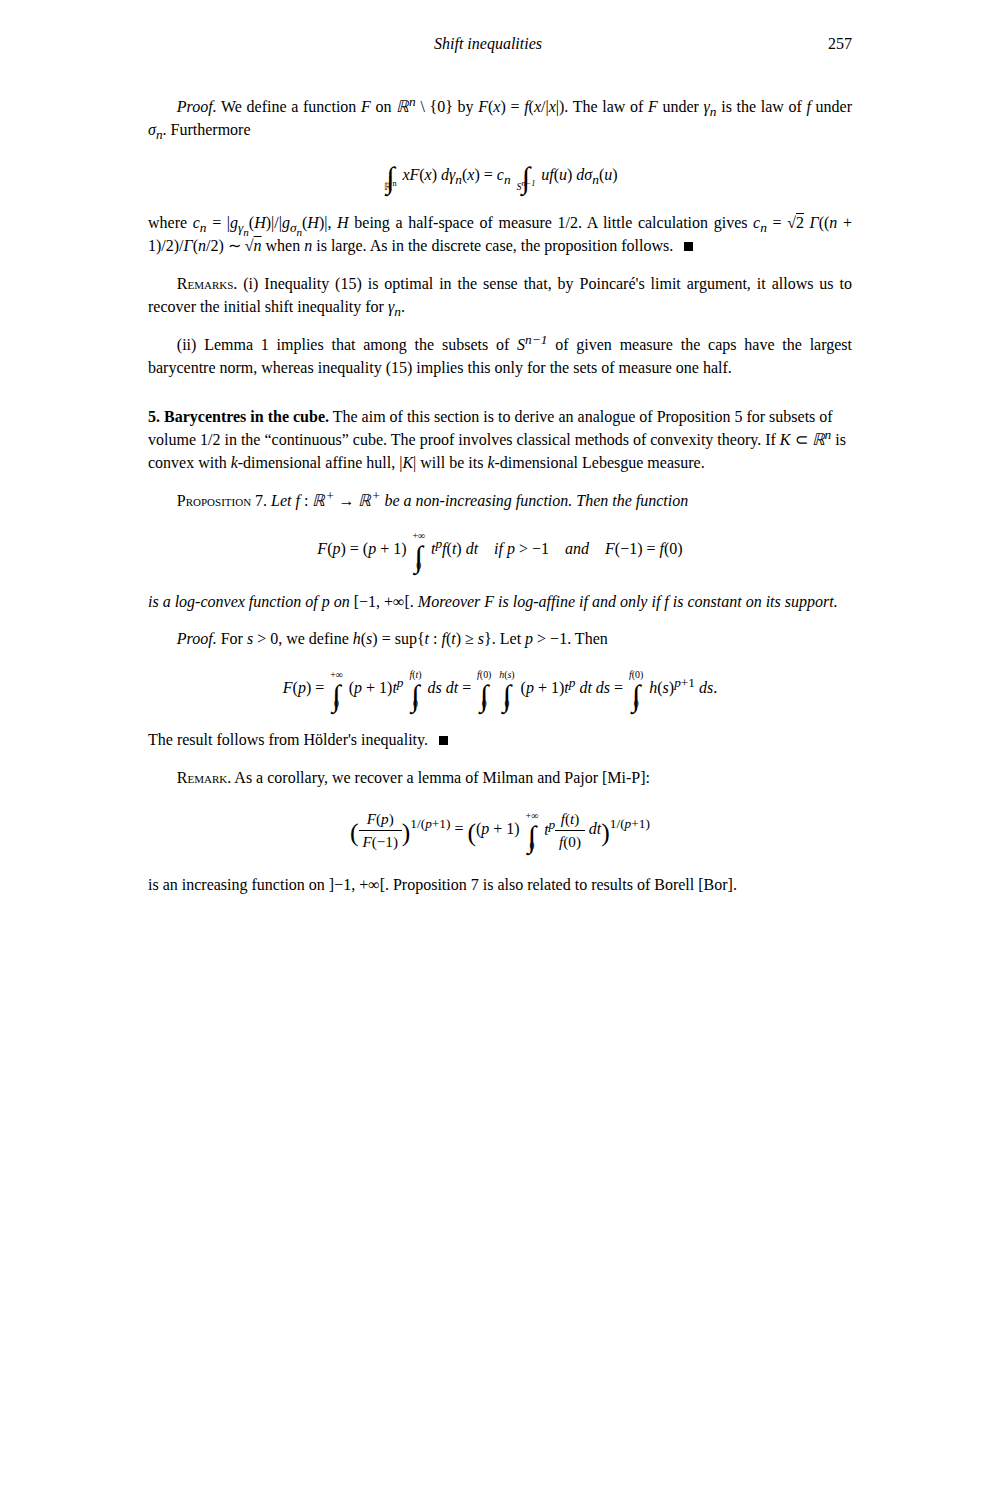Shift inequalities 257
Proof. We define a function F on ℝn \ {0} by F(x) = f(x/|x|). The law of F under γn is the law of f under σn. Furthermore
∫ℝn xF(x) dγn(x) = cn ∫Sn−1 uf(u) dσn(u)
where cn = |gγn(H)|/|gσn(H)|, H being a half-space of measure 1/2. A little calculation gives cn = √2 Γ((n + 1)/2)/Γ(n/2) ∼ √n when n is large. As in the discrete case, the proposition follows.
Remarks. (i) Inequality (15) is optimal in the sense that, by Poincaré's limit argument, it allows us to recover the initial shift inequality for γn.
(ii) Lemma 1 implies that among the subsets of Sn−1 of given measure the caps have the largest barycentre norm, whereas inequality (15) implies this only for the sets of measure one half.
5. Barycentres in the cube.
The aim of this section is to derive an analogue of Proposition 5 for subsets of volume 1/2 in the “continuous” cube. The proof involves classical methods of convexity theory. If K ⊂ ℝn is convex with k-dimensional affine hull, |K| will be its k-dimensional Lebesgue measure.
Proposition 7. Let f : ℝ+ → ℝ+ be a non-increasing function. Then the function
F(p) = (p + 1) +∞∫0 tpf(t) dt if p > −1 and F(−1) = f(0)
is a log-convex function of p on [−1, +∞[. Moreover F is log-affine if and only if f is constant on its support.
Proof. For s > 0, we define h(s) = sup{t : f(t) ≥ s}. Let p > −1. Then
F(p) = +∞∫0 (p + 1)tp f(t)∫0 ds dt = f(0)∫0 h(s)∫0 (p + 1)tp dt ds = f(0)∫0 h(s)p+1 ds.
The result follows from Hölder's inequality.
Remark. As a corollary, we recover a lemma of Milman and Pajor [Mi-P]:
(F(p) F(−1))1/(p+1) = ((p + 1) +∞∫0 tp f(t) f(0) dt)1/(p+1)
is an increasing function on ]−1, +∞[. Proposition 7 is also related to results of Borell [Bor].